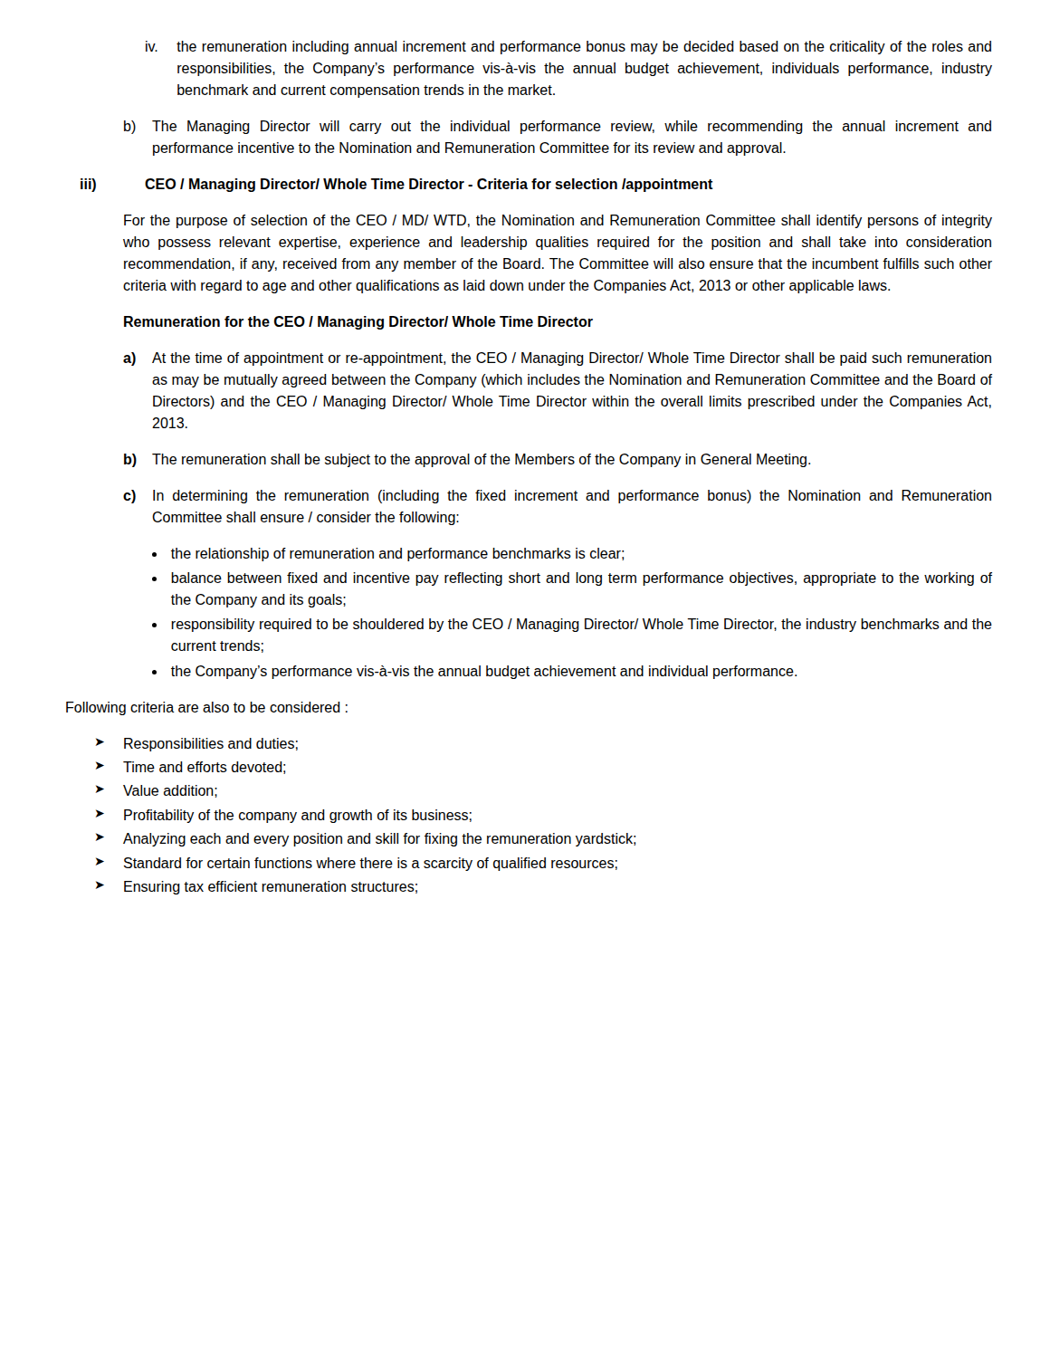iv.
the remuneration including annual increment and performance bonus may be decided based on the criticality of the roles and responsibilities, the Company’s performance vis-à-vis the annual budget achievement, individuals performance, industry benchmark and current compensation trends in the market.
b)
The Managing Director will carry out the individual performance review, while recommending the annual increment and performance incentive to the Nomination and Remuneration Committee for its review and approval.
iii)
CEO / Managing Director/ Whole Time Director - Criteria for selection /appointment
For the purpose of selection of the CEO / MD/ WTD, the Nomination and Remuneration Committee shall identify persons of integrity who possess relevant expertise, experience and leadership qualities required for the position and shall take into consideration recommendation, if any, received from any member of the Board. The Committee will also ensure that the incumbent fulfills such other criteria with regard to age and other qualifications as laid down under the Companies Act, 2013 or other applicable laws.
Remuneration for the CEO / Managing Director/ Whole Time Director
a)
At the time of appointment or re-appointment, the CEO / Managing Director/ Whole Time Director shall be paid such remuneration as may be mutually agreed between the Company (which includes the Nomination and Remuneration Committee and the Board of Directors) and the CEO / Managing Director/ Whole Time Director within the overall limits prescribed under the Companies Act, 2013.
b)
The remuneration shall be subject to the approval of the Members of the Company in General Meeting.
c)
In determining the remuneration (including the fixed increment and performance bonus) the Nomination and Remuneration Committee shall ensure / consider the following:
the relationship of remuneration and performance benchmarks is clear;
balance between fixed and incentive pay reflecting short and long term performance objectives, appropriate to the working of the Company and its goals;
responsibility required to be shouldered by the CEO / Managing Director/ Whole Time Director, the industry benchmarks and the current trends;
the Company’s performance vis-à-vis the annual budget achievement and individual performance.
Following criteria are also to be considered :
Responsibilities and duties;
Time and efforts devoted;
Value addition;
Profitability of the company and growth of its business;
Analyzing each and every position and skill for fixing the remuneration yardstick;
Standard for certain functions where there is a scarcity of qualified resources;
Ensuring tax efficient remuneration structures;